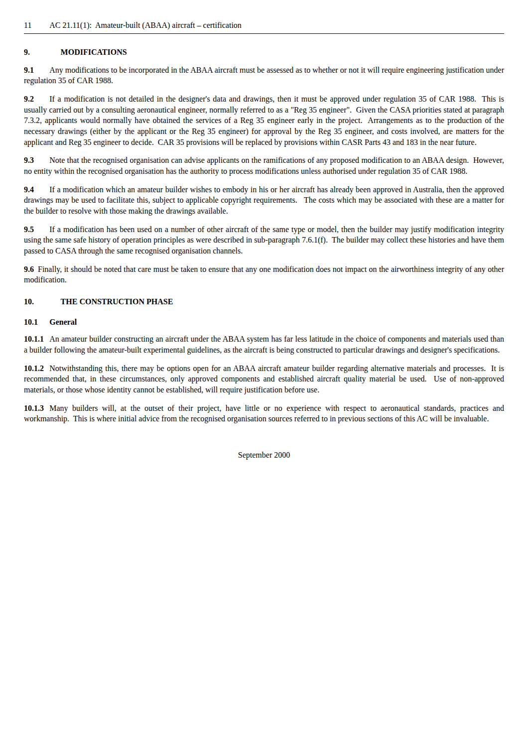11 AC 21.11(1): Amateur-built (ABAA) aircraft – certification
9. MODIFICATIONS
9.1 Any modifications to be incorporated in the ABAA aircraft must be assessed as to whether or not it will require engineering justification under regulation 35 of CAR 1988.
9.2 If a modification is not detailed in the designer's data and drawings, then it must be approved under regulation 35 of CAR 1988. This is usually carried out by a consulting aeronautical engineer, normally referred to as a "Reg 35 engineer". Given the CASA priorities stated at paragraph 7.3.2, applicants would normally have obtained the services of a Reg 35 engineer early in the project. Arrangements as to the production of the necessary drawings (either by the applicant or the Reg 35 engineer) for approval by the Reg 35 engineer, and costs involved, are matters for the applicant and Reg 35 engineer to decide. CAR 35 provisions will be replaced by provisions within CASR Parts 43 and 183 in the near future.
9.3 Note that the recognised organisation can advise applicants on the ramifications of any proposed modification to an ABAA design. However, no entity within the recognised organisation has the authority to process modifications unless authorised under regulation 35 of CAR 1988.
9.4 If a modification which an amateur builder wishes to embody in his or her aircraft has already been approved in Australia, then the approved drawings may be used to facilitate this, subject to applicable copyright requirements. The costs which may be associated with these are a matter for the builder to resolve with those making the drawings available.
9.5 If a modification has been used on a number of other aircraft of the same type or model, then the builder may justify modification integrity using the same safe history of operation principles as were described in sub-paragraph 7.6.1(f). The builder may collect these histories and have them passed to CASA through the same recognised organisation channels.
9.6 Finally, it should be noted that care must be taken to ensure that any one modification does not impact on the airworthiness integrity of any other modification.
10. THE CONSTRUCTION PHASE
10.1 General
10.1.1 An amateur builder constructing an aircraft under the ABAA system has far less latitude in the choice of components and materials used than a builder following the amateur-built experimental guidelines, as the aircraft is being constructed to particular drawings and designer's specifications.
10.1.2 Notwithstanding this, there may be options open for an ABAA aircraft amateur builder regarding alternative materials and processes. It is recommended that, in these circumstances, only approved components and established aircraft quality material be used. Use of non-approved materials, or those whose identity cannot be established, will require justification before use.
10.1.3 Many builders will, at the outset of their project, have little or no experience with respect to aeronautical standards, practices and workmanship. This is where initial advice from the recognised organisation sources referred to in previous sections of this AC will be invaluable.
September 2000